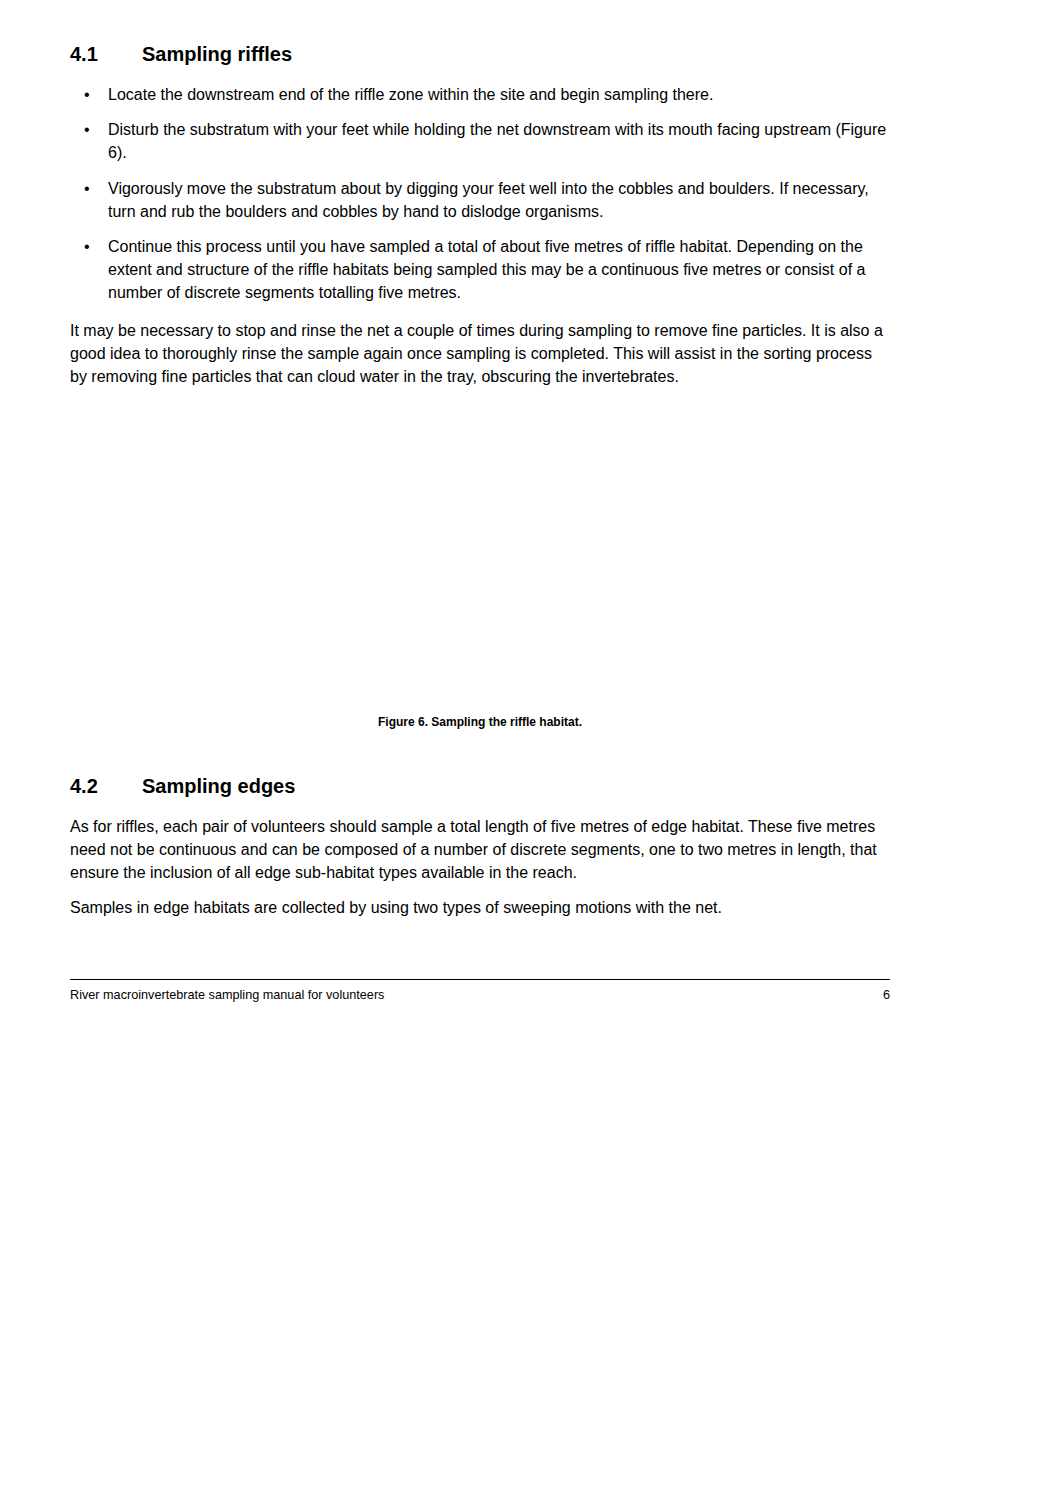4.1 Sampling riffles
Locate the downstream end of the riffle zone within the site and begin sampling there.
Disturb the substratum with your feet while holding the net downstream with its mouth facing upstream (Figure 6).
Vigorously move the substratum about by digging your feet well into the cobbles and boulders. If necessary, turn and rub the boulders and cobbles by hand to dislodge organisms.
Continue this process until you have sampled a total of about five metres of riffle habitat. Depending on the extent and structure of the riffle habitats being sampled this may be a continuous five metres or consist of a number of discrete segments totalling five metres.
It may be necessary to stop and rinse the net a couple of times during sampling to remove fine particles. It is also a good idea to thoroughly rinse the sample again once sampling is completed. This will assist in the sorting process by removing fine particles that can cloud water in the tray, obscuring the invertebrates.
Figure 6. Sampling the riffle habitat.
4.2 Sampling edges
As for riffles, each pair of volunteers should sample a total length of five metres of edge habitat. These five metres need not be continuous and can be composed of a number of discrete segments, one to two metres in length, that ensure the inclusion of all edge sub-habitat types available in the reach.
Samples in edge habitats are collected by using two types of sweeping motions with the net.
River macroinvertebrate sampling manual for volunteers 6